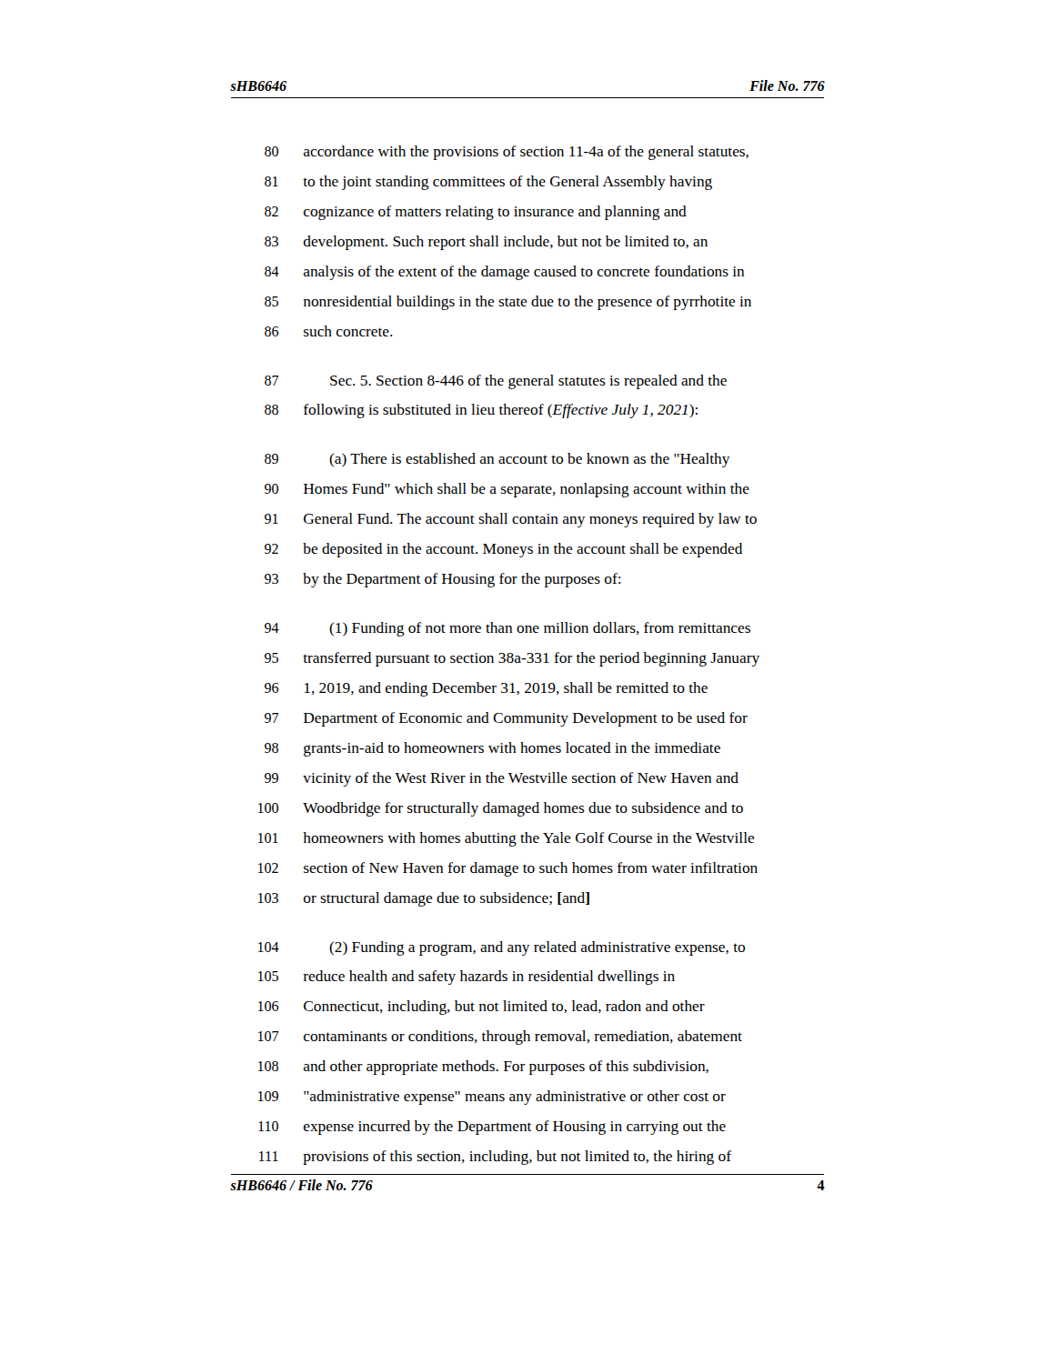sHB6646
File No. 776
80 accordance with the provisions of section 11-4a of the general statutes,
81 to the joint standing committees of the General Assembly having
82 cognizance of matters relating to insurance and planning and
83 development. Such report shall include, but not be limited to, an
84 analysis of the extent of the damage caused to concrete foundations in
85 nonresidential buildings in the state due to the presence of pyrrhotite in
86 such concrete.
87 Sec. 5. Section 8-446 of the general statutes is repealed and the
88 following is substituted in lieu thereof (Effective July 1, 2021):
89(a) There is established an account to be known as the "Healthy
90 Homes Fund" which shall be a separate, nonlapsing account within the
91 General Fund. The account shall contain any moneys required by law to
92 be deposited in the account. Moneys in the account shall be expended
93 by the Department of Housing for the purposes of:
94(1) Funding of not more than one million dollars, from remittances
95 transferred pursuant to section 38a-331 for the period beginning January
961, 2019, and ending December 31, 2019, shall be remitted to the
97 Department of Economic and Community Development to be used for
98 grants-in-aid to homeowners with homes located in the immediate
99 vicinity of the West River in the Westville section of New Haven and
100 Woodbridge for structurally damaged homes due to subsidence and to
101 homeowners with homes abutting the Yale Golf Course in the Westville
102 section of New Haven for damage to such homes from water infiltration
103 or structural damage due to subsidence; [and]
104(2) Funding a program, and any related administrative expense, to
105 reduce health and safety hazards in residential dwellings in
106 Connecticut, including, but not limited to, lead, radon and other
107 contaminants or conditions, through removal, remediation, abatement
108 and other appropriate methods. For purposes of this subdivision,
109"administrative expense" means any administrative or other cost or
110 expense incurred by the Department of Housing in carrying out the
111 provisions of this section, including, but not limited to, the hiring of
sHB6646 / File No. 776
4